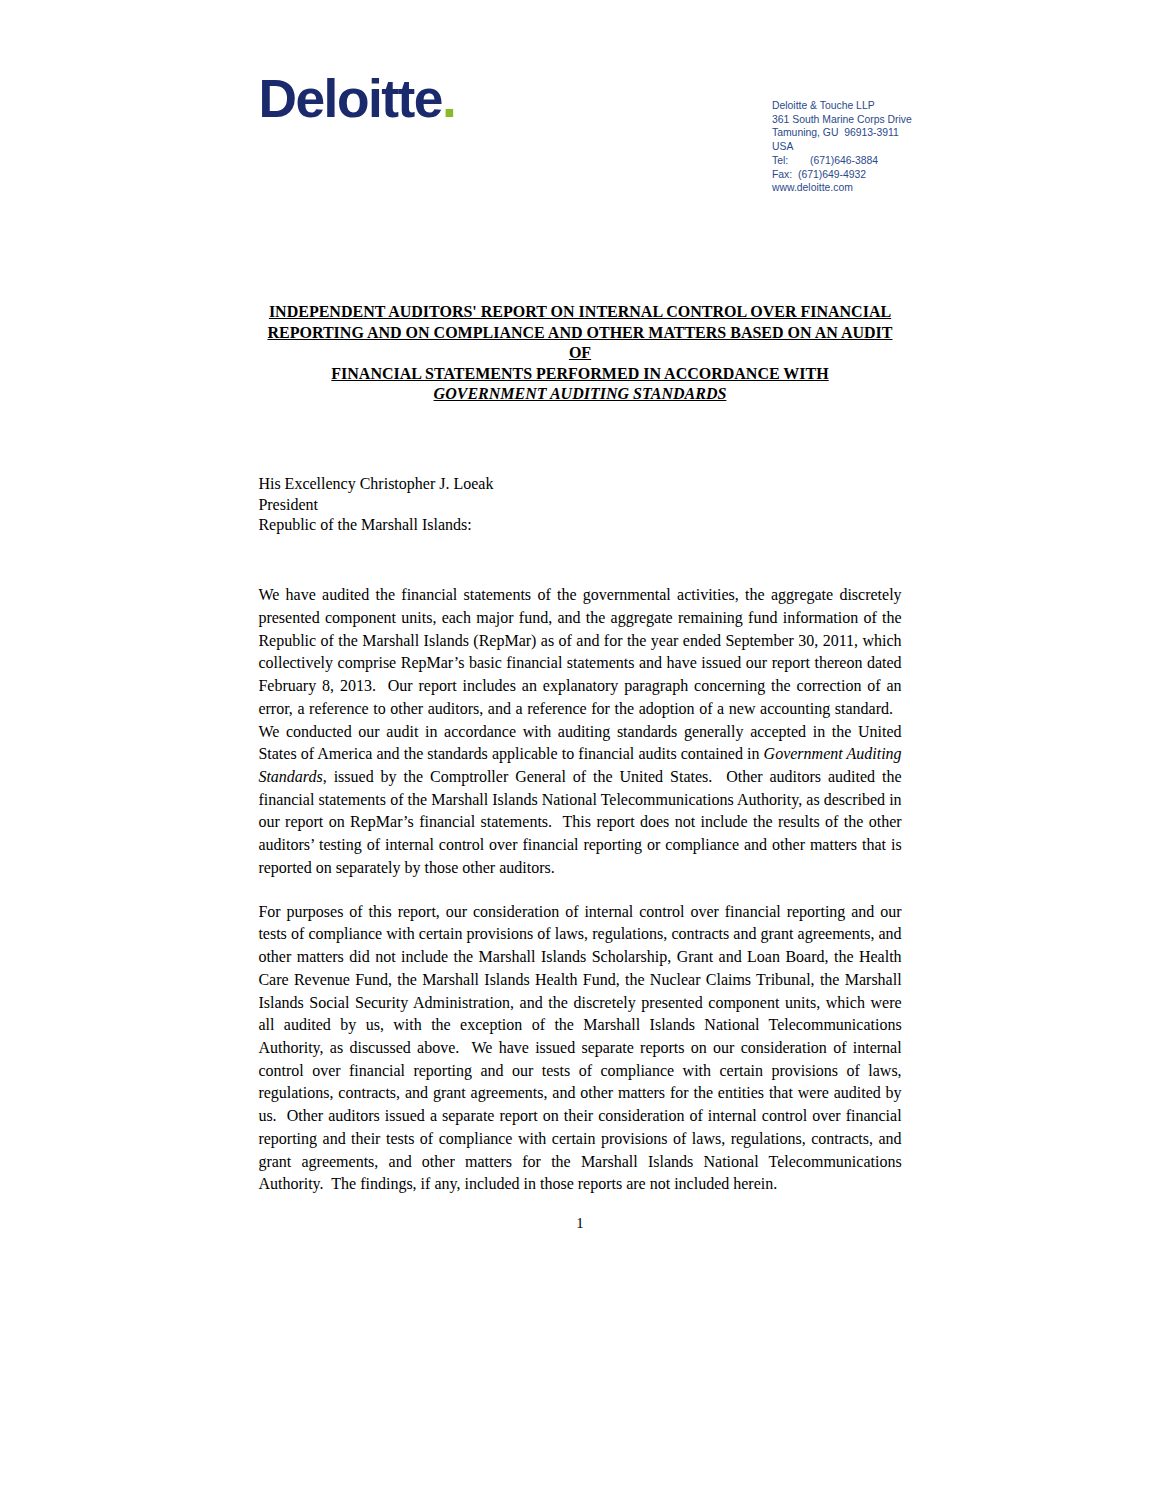Deloitte.
Deloitte & Touche LLP
361 South Marine Corps Drive
Tamuning, GU 96913-3911
USA
Tel: (671)646-3884
Fax: (671)649-4932
www.deloitte.com
INDEPENDENT AUDITORS' REPORT ON INTERNAL CONTROL OVER FINANCIAL REPORTING AND ON COMPLIANCE AND OTHER MATTERS BASED ON AN AUDIT OF FINANCIAL STATEMENTS PERFORMED IN ACCORDANCE WITH GOVERNMENT AUDITING STANDARDS
His Excellency Christopher J. Loeak
President
Republic of the Marshall Islands:
We have audited the financial statements of the governmental activities, the aggregate discretely presented component units, each major fund, and the aggregate remaining fund information of the Republic of the Marshall Islands (RepMar) as of and for the year ended September 30, 2011, which collectively comprise RepMar’s basic financial statements and have issued our report thereon dated February 8, 2013. Our report includes an explanatory paragraph concerning the correction of an error, a reference to other auditors, and a reference for the adoption of a new accounting standard. We conducted our audit in accordance with auditing standards generally accepted in the United States of America and the standards applicable to financial audits contained in Government Auditing Standards, issued by the Comptroller General of the United States. Other auditors audited the financial statements of the Marshall Islands National Telecommunications Authority, as described in our report on RepMar’s financial statements. This report does not include the results of the other auditors’ testing of internal control over financial reporting or compliance and other matters that is reported on separately by those other auditors.
For purposes of this report, our consideration of internal control over financial reporting and our tests of compliance with certain provisions of laws, regulations, contracts and grant agreements, and other matters did not include the Marshall Islands Scholarship, Grant and Loan Board, the Health Care Revenue Fund, the Marshall Islands Health Fund, the Nuclear Claims Tribunal, the Marshall Islands Social Security Administration, and the discretely presented component units, which were all audited by us, with the exception of the Marshall Islands National Telecommunications Authority, as discussed above. We have issued separate reports on our consideration of internal control over financial reporting and our tests of compliance with certain provisions of laws, regulations, contracts, and grant agreements, and other matters for the entities that were audited by us. Other auditors issued a separate report on their consideration of internal control over financial reporting and their tests of compliance with certain provisions of laws, regulations, contracts, and grant agreements, and other matters for the Marshall Islands National Telecommunications Authority. The findings, if any, included in those reports are not included herein.
1